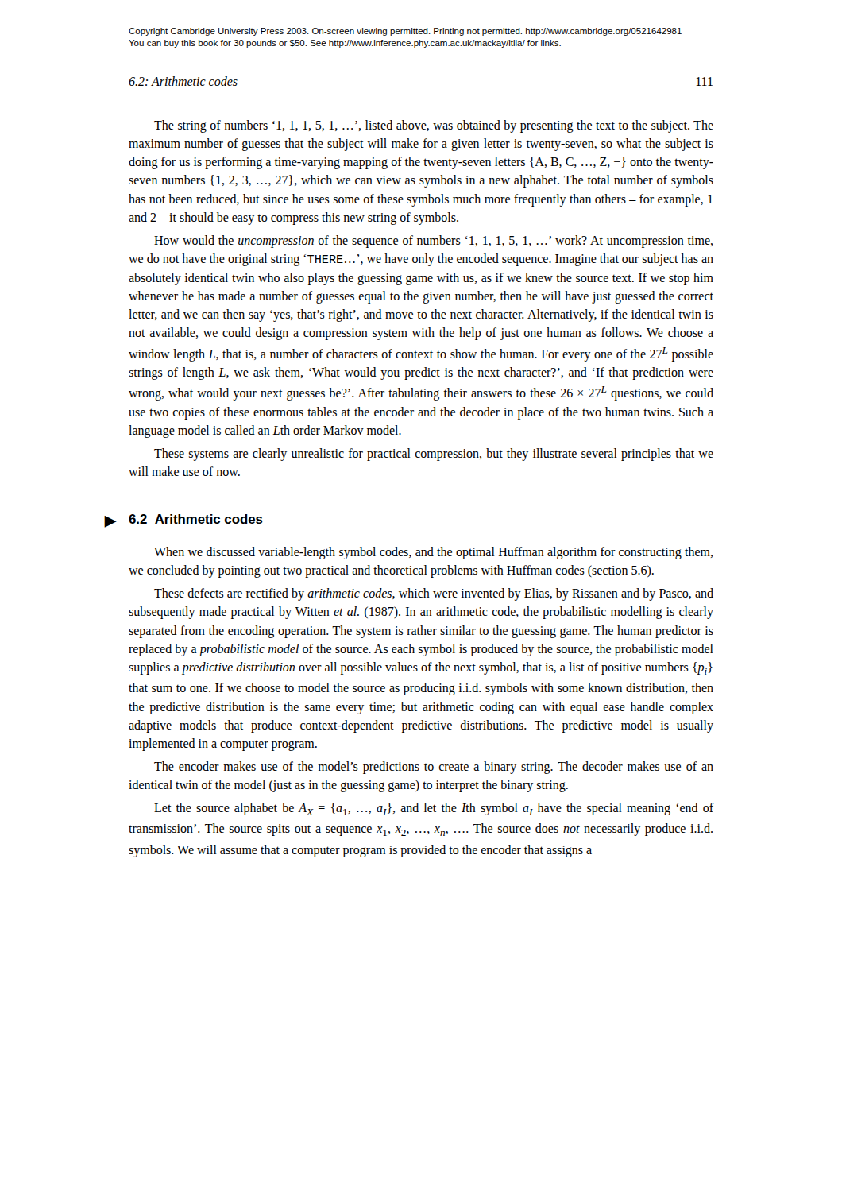Copyright Cambridge University Press 2003. On-screen viewing permitted. Printing not permitted. http://www.cambridge.org/0521642981
You can buy this book for 30 pounds or $50. See http://www.inference.phy.cam.ac.uk/mackay/itila/ for links.
6.2: Arithmetic codes 111
The string of numbers ‘1, 1, 1, 5, 1, …’, listed above, was obtained by presenting the text to the subject. The maximum number of guesses that the subject will make for a given letter is twenty-seven, so what the subject is doing for us is performing a time-varying mapping of the twenty-seven letters {A, B, C, …, Z, −} onto the twenty-seven numbers {1, 2, 3, …, 27}, which we can view as symbols in a new alphabet. The total number of symbols has not been reduced, but since he uses some of these symbols much more frequently than others – for example, 1 and 2 – it should be easy to compress this new string of symbols.
How would the uncompression of the sequence of numbers ‘1, 1, 1, 5, 1, …’ work? At uncompression time, we do not have the original string ‘THERE…’, we have only the encoded sequence. Imagine that our subject has an absolutely identical twin who also plays the guessing game with us, as if we knew the source text. If we stop him whenever he has made a number of guesses equal to the given number, then he will have just guessed the correct letter, and we can then say ‘yes, that’s right’, and move to the next character. Alternatively, if the identical twin is not available, we could design a compression system with the help of just one human as follows. We choose a window length L, that is, a number of characters of context to show the human. For every one of the 27L possible strings of length L, we ask them, ‘What would you predict is the next character?’, and ‘If that prediction were wrong, what would your next guesses be?’. After tabulating their answers to these 26 × 27L questions, we could use two copies of these enormous tables at the encoder and the decoder in place of the two human twins. Such a language model is called an Lth order Markov model.
These systems are clearly unrealistic for practical compression, but they illustrate several principles that we will make use of now.
▶6.2 Arithmetic codes
When we discussed variable-length symbol codes, and the optimal Huffman algorithm for constructing them, we concluded by pointing out two practical and theoretical problems with Huffman codes (section 5.6).
These defects are rectified by arithmetic codes, which were invented by Elias, by Rissanen and by Pasco, and subsequently made practical by Witten et al. (1987). In an arithmetic code, the probabilistic modelling is clearly separated from the encoding operation. The system is rather similar to the guessing game. The human predictor is replaced by a probabilistic model of the source. As each symbol is produced by the source, the probabilistic model supplies a predictive distribution over all possible values of the next symbol, that is, a list of positive numbers {pi} that sum to one. If we choose to model the source as producing i.i.d. symbols with some known distribution, then the predictive distribution is the same every time; but arithmetic coding can with equal ease handle complex adaptive models that produce context-dependent predictive distributions. The predictive model is usually implemented in a computer program.
The encoder makes use of the model’s predictions to create a binary string. The decoder makes use of an identical twin of the model (just as in the guessing game) to interpret the binary string.
Let the source alphabet be AX = {a1, …, aI}, and let the Ith symbol aI have the special meaning ‘end of transmission’. The source spits out a sequence x1, x2, …, xn, …. The source does not necessarily produce i.i.d. symbols. We will assume that a computer program is provided to the encoder that assigns a